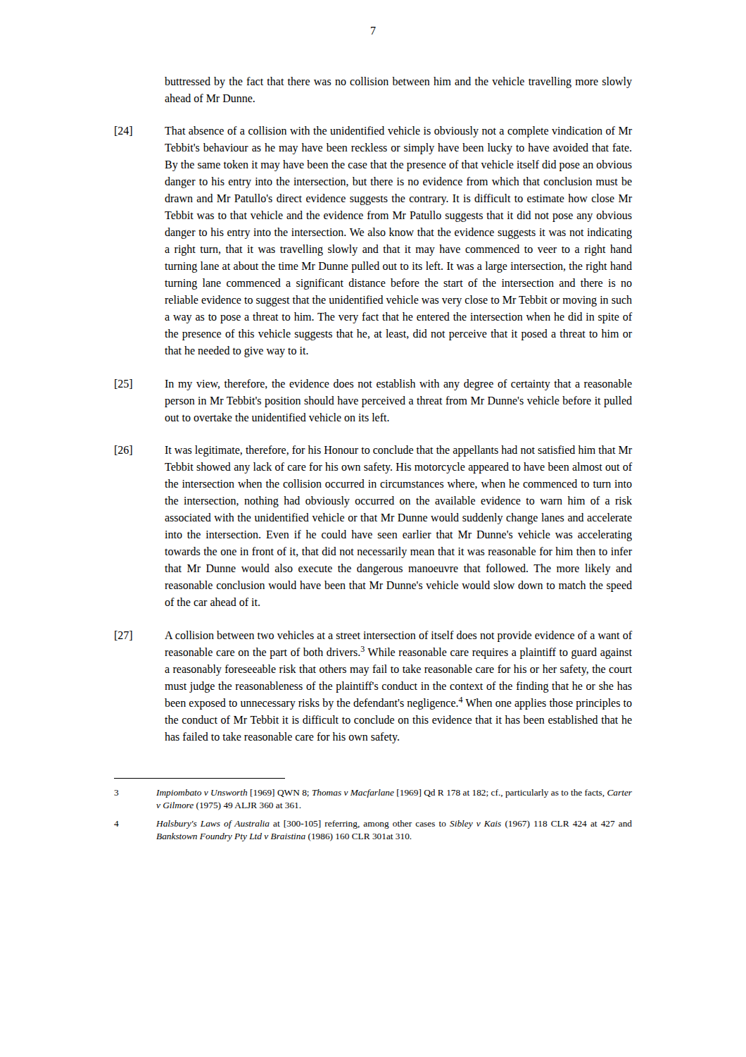7
buttressed by the fact that there was no collision between him and the vehicle travelling more slowly ahead of Mr Dunne.
[24]
That absence of a collision with the unidentified vehicle is obviously not a complete vindication of Mr Tebbit's behaviour as he may have been reckless or simply have been lucky to have avoided that fate. By the same token it may have been the case that the presence of that vehicle itself did pose an obvious danger to his entry into the intersection, but there is no evidence from which that conclusion must be drawn and Mr Patullo's direct evidence suggests the contrary. It is difficult to estimate how close Mr Tebbit was to that vehicle and the evidence from Mr Patullo suggests that it did not pose any obvious danger to his entry into the intersection. We also know that the evidence suggests it was not indicating a right turn, that it was travelling slowly and that it may have commenced to veer to a right hand turning lane at about the time Mr Dunne pulled out to its left. It was a large intersection, the right hand turning lane commenced a significant distance before the start of the intersection and there is no reliable evidence to suggest that the unidentified vehicle was very close to Mr Tebbit or moving in such a way as to pose a threat to him. The very fact that he entered the intersection when he did in spite of the presence of this vehicle suggests that he, at least, did not perceive that it posed a threat to him or that he needed to give way to it.
[25]
In my view, therefore, the evidence does not establish with any degree of certainty that a reasonable person in Mr Tebbit's position should have perceived a threat from Mr Dunne's vehicle before it pulled out to overtake the unidentified vehicle on its left.
[26]
It was legitimate, therefore, for his Honour to conclude that the appellants had not satisfied him that Mr Tebbit showed any lack of care for his own safety. His motorcycle appeared to have been almost out of the intersection when the collision occurred in circumstances where, when he commenced to turn into the intersection, nothing had obviously occurred on the available evidence to warn him of a risk associated with the unidentified vehicle or that Mr Dunne would suddenly change lanes and accelerate into the intersection. Even if he could have seen earlier that Mr Dunne's vehicle was accelerating towards the one in front of it, that did not necessarily mean that it was reasonable for him then to infer that Mr Dunne would also execute the dangerous manoeuvre that followed. The more likely and reasonable conclusion would have been that Mr Dunne's vehicle would slow down to match the speed of the car ahead of it.
[27]
A collision between two vehicles at a street intersection of itself does not provide evidence of a want of reasonable care on the part of both drivers.3 While reasonable care requires a plaintiff to guard against a reasonably foreseeable risk that others may fail to take reasonable care for his or her safety, the court must judge the reasonableness of the plaintiff's conduct in the context of the finding that he or she has been exposed to unnecessary risks by the defendant's negligence.4 When one applies those principles to the conduct of Mr Tebbit it is difficult to conclude on this evidence that it has been established that he has failed to take reasonable care for his own safety.
3
Impiombato v Unsworth [1969] QWN 8; Thomas v Macfarlane [1969] Qd R 178 at 182; cf., particularly as to the facts, Carter v Gilmore (1975) 49 ALJR 360 at 361.
4
Halsbury's Laws of Australia at [300-105] referring, among other cases to Sibley v Kais (1967) 118 CLR 424 at 427 and Bankstown Foundry Pty Ltd v Braistina (1986) 160 CLR 301at 310.